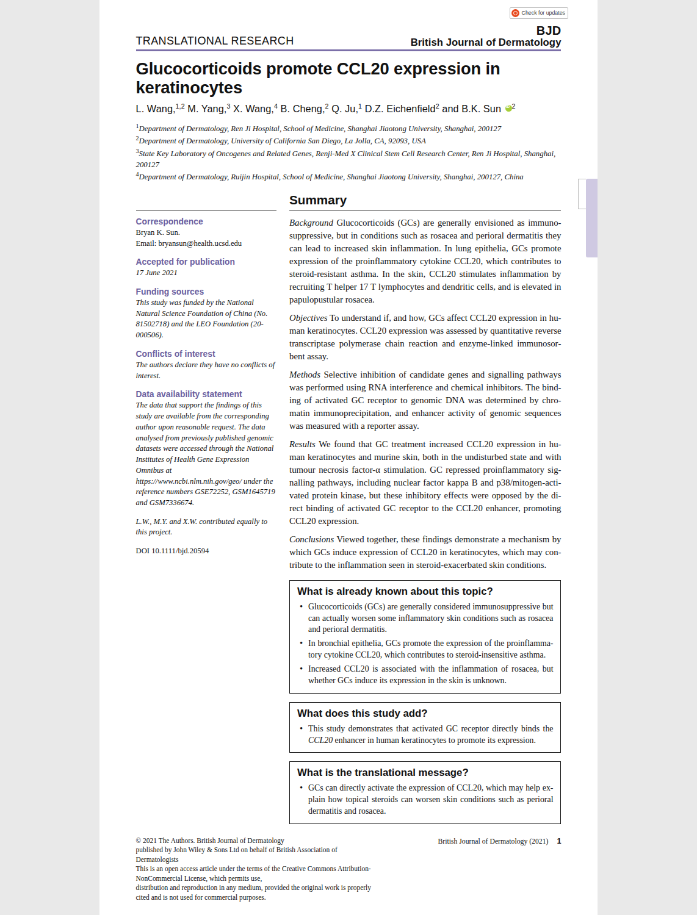Check for updates
TRANSLATIONAL RESEARCH
BJD
British Journal of Dermatology
Glucocorticoids promote CCL20 expression in keratinocytes
L. Wang,1,2 M. Yang,3 X. Wang,4 B. Cheng,2 Q. Ju,1 D.Z. Eichenfield2 and B.K. Sun 2
1Department of Dermatology, Ren Ji Hospital, School of Medicine, Shanghai Jiaotong University, Shanghai, 200127
2Department of Dermatology, University of California San Diego, La Jolla, CA, 92093, USA
3State Key Laboratory of Oncogenes and Related Genes, Renji-Med X Clinical Stem Cell Research Center, Ren Ji Hospital, Shanghai, 200127
4Department of Dermatology, Ruijin Hospital, School of Medicine, Shanghai Jiaotong University, Shanghai, 200127, China
Summary
Correspondence
Bryan K. Sun.
Email: bryansun@health.ucsd.edu
Accepted for publication
17 June 2021
Funding sources
This study was funded by the National Natural Science Foundation of China (No. 81502718) and the LEO Foundation (20-000506).
Conflicts of interest
The authors declare they have no conflicts of interest.
Data availability statement
The data that support the findings of this study are available from the corresponding author upon reasonable request. The data analysed from previously published genomic datasets were accessed through the National Institutes of Health Gene Expression Omnibus at https://www.ncbi.nlm.nih.gov/geo/ under the reference numbers GSE72252, GSM1645719 and GSM7336674.
L.W., M.Y. and X.W. contributed equally to this project.
DOI 10.1111/bjd.20594
Background Glucocorticoids (GCs) are generally envisioned as immunosuppressive, but in conditions such as rosacea and perioral dermatitis they can lead to increased skin inflammation. In lung epithelia, GCs promote expression of the proinflammatory cytokine CCL20, which contributes to steroid-resistant asthma. In the skin, CCL20 stimulates inflammation by recruiting T helper 17 T lymphocytes and dendritic cells, and is elevated in papulopustular rosacea.
Objectives To understand if, and how, GCs affect CCL20 expression in human keratinocytes. CCL20 expression was assessed by quantitative reverse transcriptase polymerase chain reaction and enzyme-linked immunosorbent assay.
Methods Selective inhibition of candidate genes and signalling pathways was performed using RNA interference and chemical inhibitors. The binding of activated GC receptor to genomic DNA was determined by chromatin immunoprecipitation, and enhancer activity of genomic sequences was measured with a reporter assay.
Results We found that GC treatment increased CCL20 expression in human keratinocytes and murine skin, both in the undisturbed state and with tumour necrosis factor-α stimulation. GC repressed proinflammatory signalling pathways, including nuclear factor kappa B and p38/mitogen-activated protein kinase, but these inhibitory effects were opposed by the direct binding of activated GC receptor to the CCL20 enhancer, promoting CCL20 expression.
Conclusions Viewed together, these findings demonstrate a mechanism by which GCs induce expression of CCL20 in keratinocytes, which may contribute to the inflammation seen in steroid-exacerbated skin conditions.
What is already known about this topic?
Glucocorticoids (GCs) are generally considered immunosuppressive but can actually worsen some inflammatory skin conditions such as rosacea and perioral dermatitis.
In bronchial epithelia, GCs promote the expression of the proinflammatory cytokine CCL20, which contributes to steroid-insensitive asthma.
Increased CCL20 is associated with the inflammation of rosacea, but whether GCs induce its expression in the skin is unknown.
What does this study add?
This study demonstrates that activated GC receptor directly binds the CCL20 enhancer in human keratinocytes to promote its expression.
What is the translational message?
GCs can directly activate the expression of CCL20, which may help explain how topical steroids can worsen skin conditions such as perioral dermatitis and rosacea.
© 2021 The Authors. British Journal of Dermatology
published by John Wiley & Sons Ltd on behalf of British Association of Dermatologists
This is an open access article under the terms of the Creative Commons Attribution-NonCommercial License, which permits use,
distribution and reproduction in any medium, provided the original work is properly cited and is not used for commercial purposes.
British Journal of Dermatology (2021)1